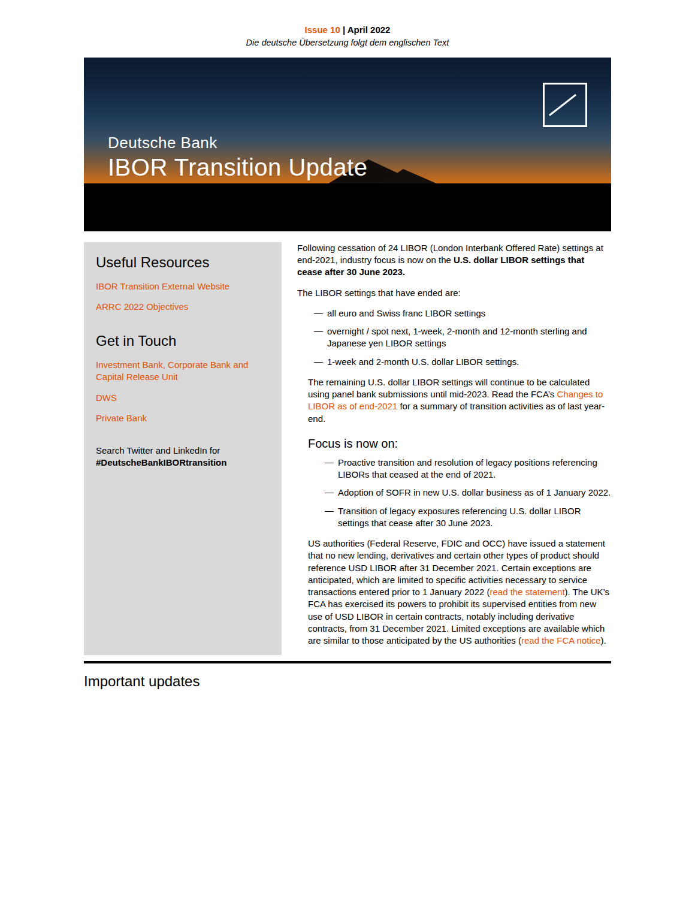Issue 10 | April 2022
Die deutsche Übersetzung folgt dem englischen Text
Deutsche Bank
IBOR Transition Update
Useful Resources
IBOR Transition External Website
ARRC 2022 Objectives
Get in Touch
Investment Bank, Corporate Bank and Capital Release Unit
DWS
Private Bank
Search Twitter and LinkedIn for #DeutscheBankIBORtransition
Following cessation of 24 LIBOR (London Interbank Offered Rate) settings at end-2021, industry focus is now on the U.S. dollar LIBOR settings that cease after 30 June 2023.
The LIBOR settings that have ended are:
all euro and Swiss franc LIBOR settings
overnight / spot next, 1-week, 2-month and 12-month sterling and Japanese yen LIBOR settings
1-week and 2-month U.S. dollar LIBOR settings.
The remaining U.S. dollar LIBOR settings will continue to be calculated using panel bank submissions until mid-2023. Read the FCA’s Changes to LIBOR as of end-2021 for a summary of transition activities as of last year-end.
Focus is now on:
Proactive transition and resolution of legacy positions referencing LIBORs that ceased at the end of 2021.
Adoption of SOFR in new U.S. dollar business as of 1 January 2022.
Transition of legacy exposures referencing U.S. dollar LIBOR settings that cease after 30 June 2023.
US authorities (Federal Reserve, FDIC and OCC) have issued a statement that no new lending, derivatives and certain other types of product should reference USD LIBOR after 31 December 2021. Certain exceptions are anticipated, which are limited to specific activities necessary to service transactions entered prior to 1 January 2022 (read the statement). The UK’s FCA has exercised its powers to prohibit its supervised entities from new use of USD LIBOR in certain contracts, notably including derivative contracts, from 31 December 2021. Limited exceptions are available which are similar to those anticipated by the US authorities (read the FCA notice).
Important updates